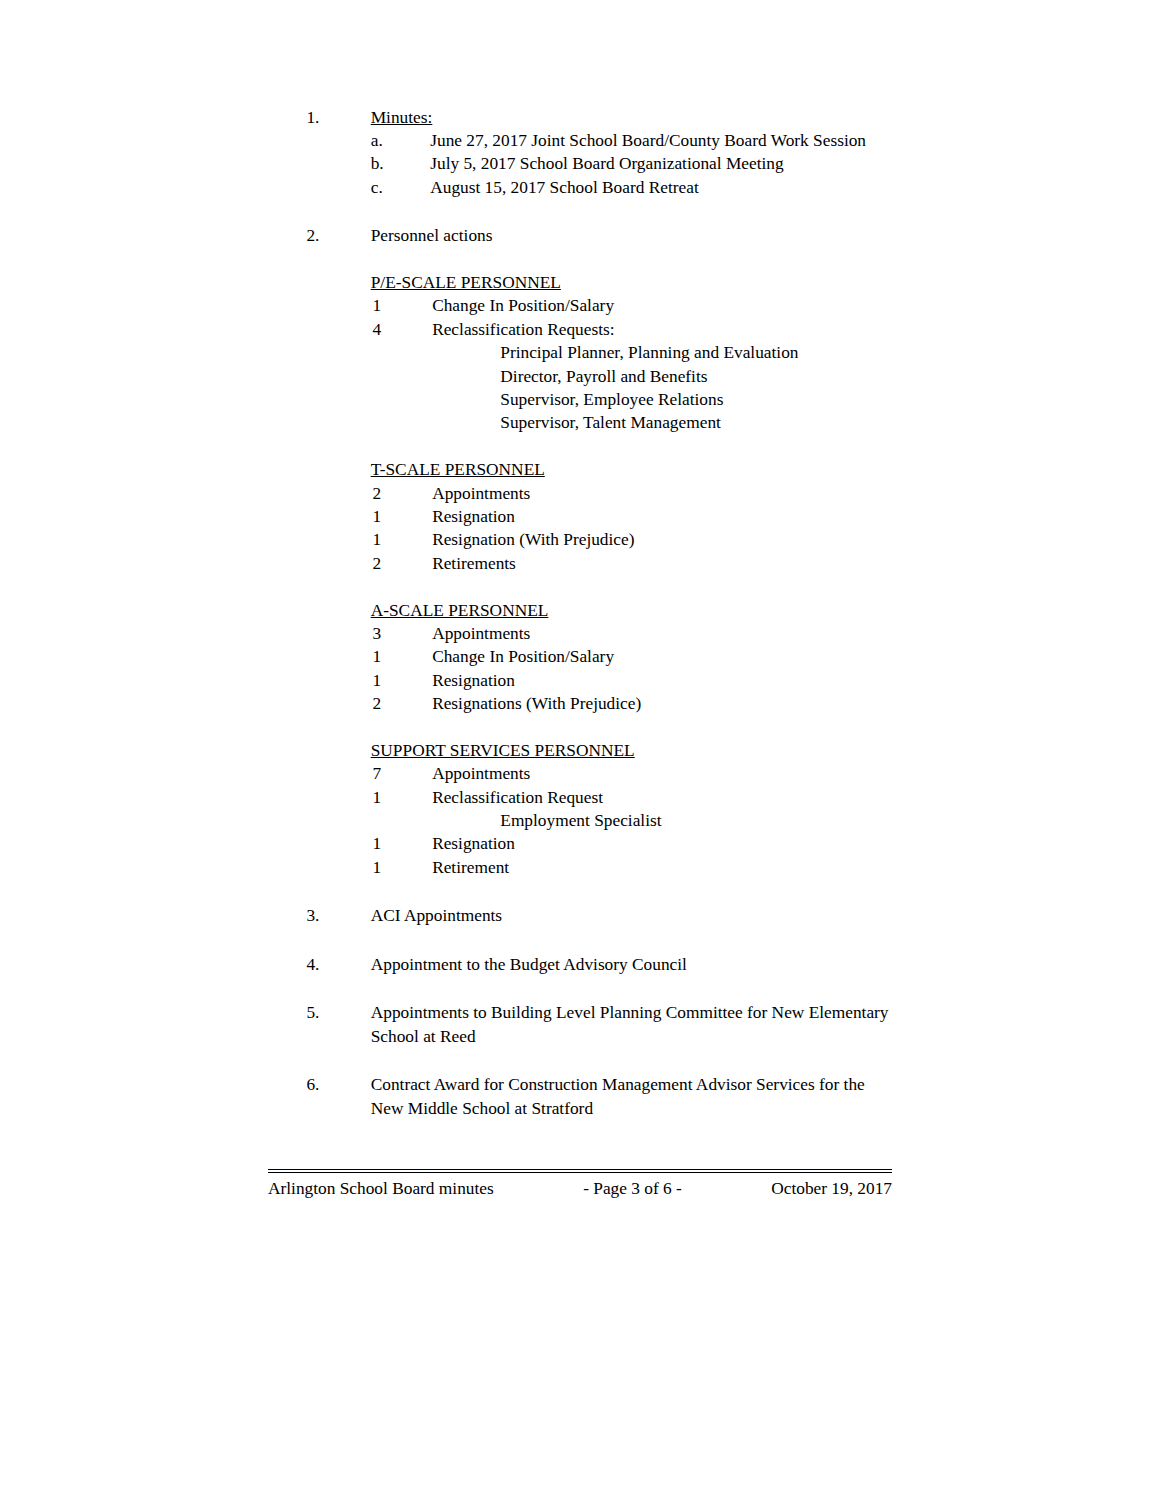1.
Minutes:
a. June 27, 2017 Joint School Board/County Board Work Session
b. July 5, 2017 School Board Organizational Meeting
c. August 15, 2017 School Board Retreat
2.
Personnel actions
P/E-SCALE PERSONNEL
| 1 | Change In Position/Salary |
| 4 | Reclassification Requests: |
Principal Planner, Planning and Evaluation
Director, Payroll and Benefits
Supervisor, Employee Relations
Supervisor, Talent Management
T-SCALE PERSONNEL
| 2 | Appointments |
| 1 | Resignation |
| 1 | Resignation (With Prejudice) |
| 2 | Retirements |
A-SCALE PERSONNEL
| 3 | Appointments |
| 1 | Change In Position/Salary |
| 1 | Resignation |
| 2 | Resignations (With Prejudice) |
SUPPORT SERVICES PERSONNEL
| 7 | Appointments |
| 1 | Reclassification Request |
Employment Specialist
| 1 | Resignation |
| 1 | Retirement |
3.
ACI Appointments
4.
Appointment to the Budget Advisory Council
5.
Appointments to Building Level Planning Committee for New Elementary School at Reed
6.
Contract Award for Construction Management Advisor Services for the New Middle School at Stratford
Arlington School Board minutes
- Page 3 of 6 -
October 19, 2017